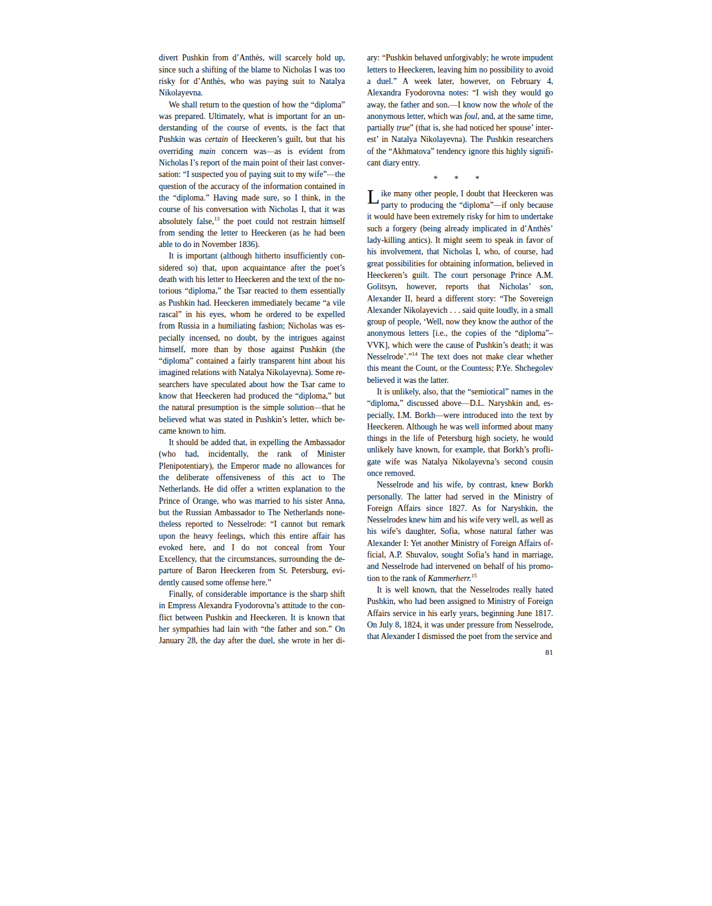divert Pushkin from d’Anthès, will scarcely hold up, since such a shifting of the blame to Nicholas I was too risky for d’Anthès, who was paying suit to Natalya Nikolayevna.
We shall return to the question of how the “diploma” was prepared. Ultimately, what is important for an understanding of the course of events, is the fact that Pushkin was certain of Heeckeren’s guilt, but that his overriding main concern was—as is evident from Nicholas I’s report of the main point of their last conversation: “I suspected you of paying suit to my wife”—the question of the accuracy of the information contained in the “diploma.” Having made sure, so I think, in the course of his conversation with Nicholas I, that it was absolutely false,13 the poet could not restrain himself from sending the letter to Heeckeren (as he had been able to do in November 1836).
It is important (although hitherto insufficiently considered so) that, upon acquaintance after the poet’s death with his letter to Heeckeren and the text of the notorious “diploma,” the Tsar reacted to them essentially as Pushkin had. Heeckeren immediately became “a vile rascal” in his eyes, whom he ordered to be expelled from Russia in a humiliating fashion; Nicholas was especially incensed, no doubt, by the intrigues against himself, more than by those against Pushkin (the “diploma” contained a fairly transparent hint about his imagined relations with Natalya Nikolayevna). Some researchers have speculated about how the Tsar came to know that Heeckeren had produced the “diploma,” but the natural presumption is the simple solution—that he believed what was stated in Pushkin’s letter, which became known to him.
It should be added that, in expelling the Ambassador (who had, incidentally, the rank of Minister Plenipotentiary), the Emperor made no allowances for the deliberate offensiveness of this act to The Netherlands. He did offer a written explanation to the Prince of Orange, who was married to his sister Anna, but the Russian Ambassador to The Netherlands nonetheless reported to Nesselrode: “I cannot but remark upon the heavy feelings, which this entire affair has evoked here, and I do not conceal from Your Excellency, that the circumstances, surrounding the departure of Baron Heeckeren from St. Petersburg, evidently caused some offense here.”
Finally, of considerable importance is the sharp shift in Empress Alexandra Fyodorovna’s attitude to the conflict between Pushkin and Heeckeren. It is known that her sympathies had lain with “the father and son.” On January 28, the day after the duel, she wrote in her diary: “Pushkin behaved unforgivably; he wrote impudent letters to Heeckeren, leaving him no possibility to avoid a duel.” A week later, however, on February 4, Alexandra Fyodorovna notes: “I wish they would go away, the father and son.—I know now the whole of the anonymous letter, which was foul, and, at the same time, partially true” (that is, she had noticed her spouse’ interest’ in Natalya Nikolayevna). The Pushkin researchers of the “Akhmatova” tendency ignore this highly significant diary entry.
* * *
Like many other people, I doubt that Heeckeren was party to producing the “diploma”—if only because it would have been extremely risky for him to undertake such a forgery (being already implicated in d’Anthès’ lady-killing antics). It might seem to speak in favor of his involvement, that Nicholas I, who, of course, had great possibilities for obtaining information, believed in Heeckeren’s guilt. The court personage Prince A.M. Golitsyn, however, reports that Nicholas’ son, Alexander II, heard a different story: “The Sovereign Alexander Nikolayevich . . . said quite loudly, in a small group of people, ‘Well, now they know the author of the anonymous letters [i.e., the copies of the “diploma”–VVK], which were the cause of Pushkin’s death; it was Nesselrode’.”14 The text does not make clear whether this meant the Count, or the Countess; P.Ye. Shchegolev believed it was the latter.
It is unlikely, also, that the “semiotical” names in the “diploma,” discussed above—D.L. Naryshkin and, especially, I.M. Borkh—were introduced into the text by Heeckeren. Although he was well informed about many things in the life of Petersburg high society, he would unlikely have known, for example, that Borkh’s profligate wife was Natalya Nikolayevna’s second cousin once removed.
Nesselrode and his wife, by contrast, knew Borkh personally. The latter had served in the Ministry of Foreign Affairs since 1827. As for Naryshkin, the Nesselrodes knew him and his wife very well, as well as his wife’s daughter, Sofia, whose natural father was Alexander I: Yet another Ministry of Foreign Affairs official, A.P. Shuvalov, sought Sofia’s hand in marriage, and Nesselrode had intervened on behalf of his promotion to the rank of Kammerherr.15
It is well known, that the Nesselrodes really hated Pushkin, who had been assigned to Ministry of Foreign Affairs service in his early years, beginning June 1817. On July 8, 1824, it was under pressure from Nesselrode, that Alexander I dismissed the poet from the service and
81